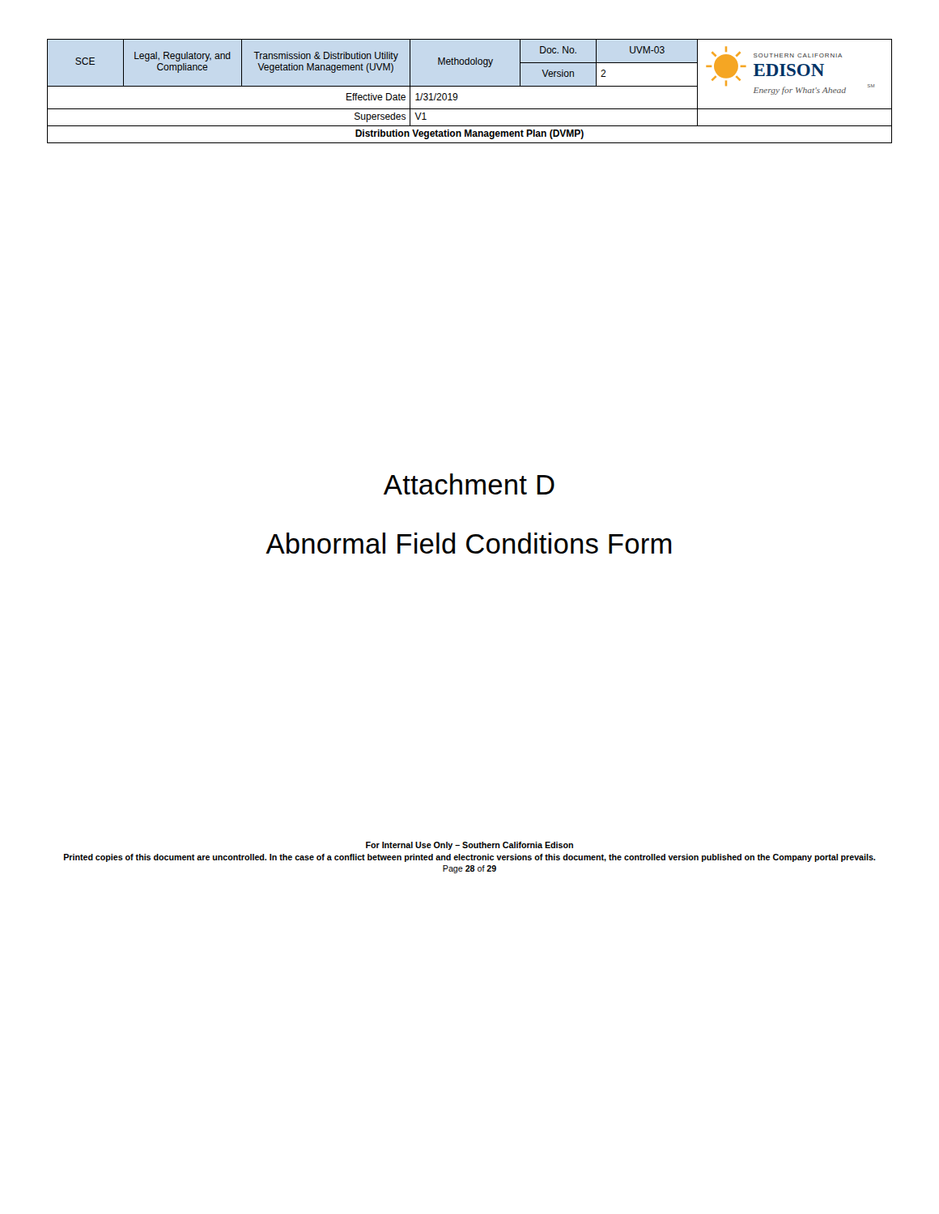| SCE | Legal, Regulatory, and Compliance | Transmission & Distribution Utility Vegetation Management (UVM) | Methodology | Doc. No. | UVM-03 | |
| Version | 2 |
| Effective Date | 1/31/2019 |
| Supersedes | V1 | |
| Distribution Vegetation Management Plan (DVMP) |
Attachment D
Abnormal Field Conditions Form
For Internal Use Only – Southern California Edison
Printed copies of this document are uncontrolled. In the case of a conflict between printed and electronic versions of this document, the controlled version published on the Company portal prevails.
Page 28 of 29